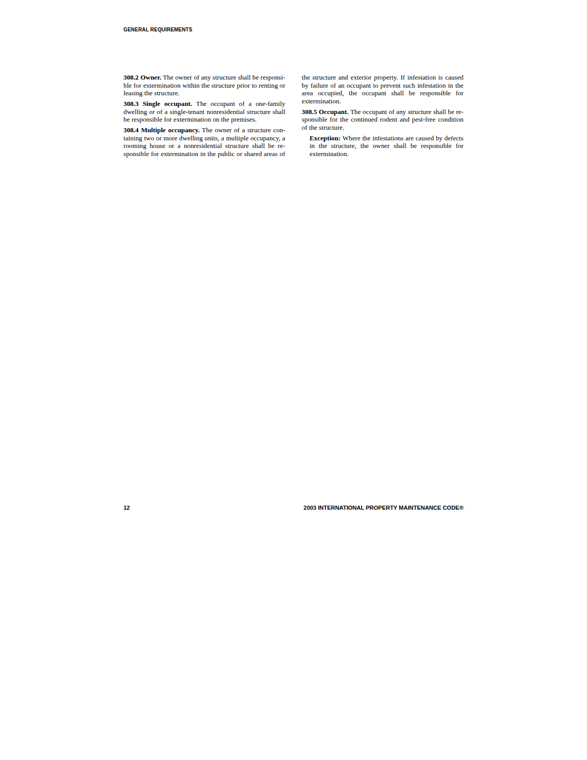GENERAL REQUIREMENTS
308.2 Owner. The owner of any structure shall be responsible for extermination within the structure prior to renting or leasing the structure.
308.3 Single occupant. The occupant of a one-family dwelling or of a single-tenant nonresidential structure shall be responsible for extermination on the premises.
308.4 Multiple occupancy. The owner of a structure containing two or more dwelling units, a multiple occupancy, a rooming house or a nonresidential structure shall be responsible for extermination in the public or shared areas of the structure and exterior property. If infestation is caused by failure of an occupant to prevent such infestation in the area occupied, the occupant shall be responsible for extermination.
308.5 Occupant. The occupant of any structure shall be responsible for the continued rodent and pest-free condition of the structure.
Exception: Where the infestations are caused by defects in the structure, the owner shall be responsible for extermination.
12
2003 INTERNATIONAL PROPERTY MAINTENANCE CODE®